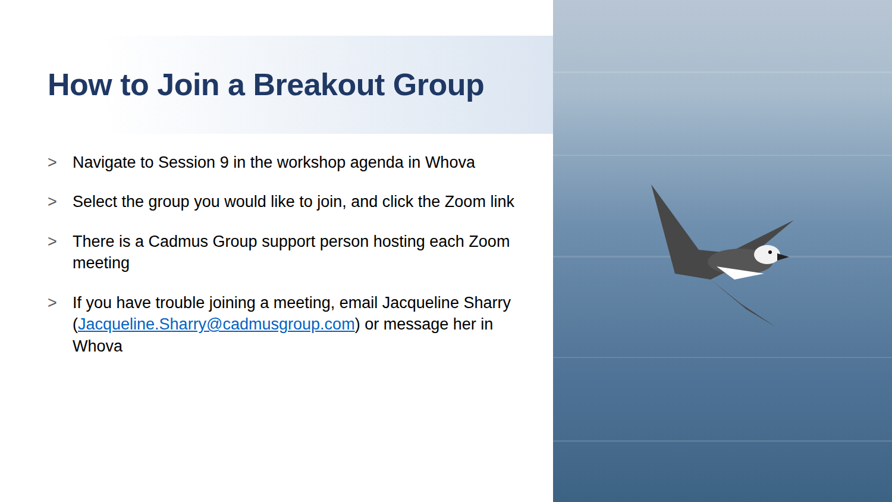How to Join a Breakout Group
Navigate to Session 9 in the workshop agenda in Whova
Select the group you would like to join, and click the Zoom link
There is a Cadmus Group support person hosting each Zoom meeting
If you have trouble joining a meeting, email Jacqueline Sharry (Jacqueline.Sharry@cadmusgroup.com) or message her in Whova